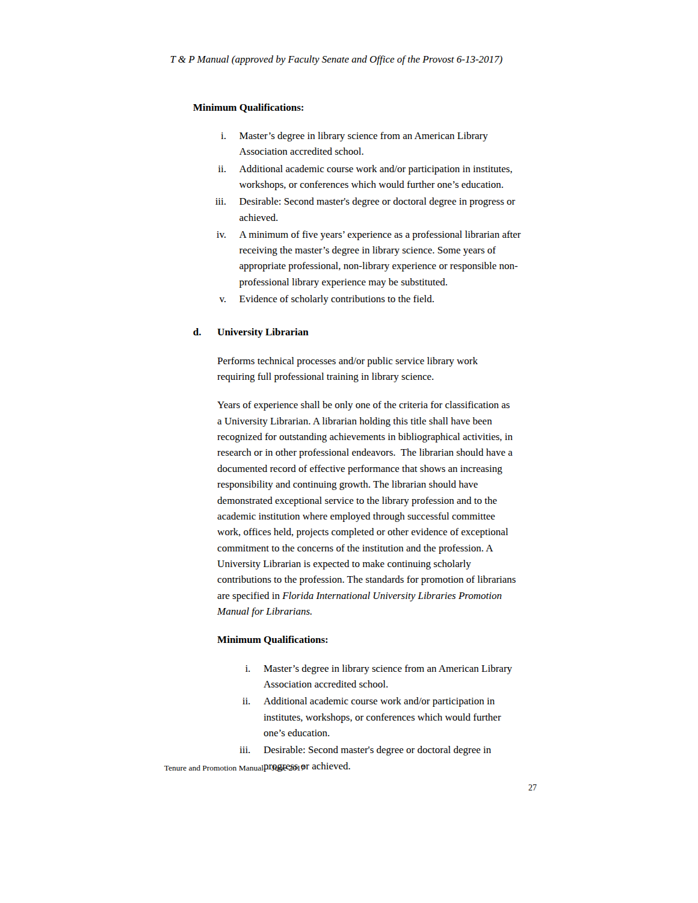T & P Manual (approved by Faculty Senate and Office of the Provost 6-13-2017)
Minimum Qualifications:
Master’s degree in library science from an American Library Association accredited school.
Additional academic course work and/or participation in institutes, workshops, or conferences which would further one’s education.
Desirable: Second master's degree or doctoral degree in progress or achieved.
A minimum of five years’ experience as a professional librarian after receiving the master’s degree in library science. Some years of appropriate professional, non-library experience or responsible non-professional library experience may be substituted.
Evidence of scholarly contributions to the field.
d. University Librarian
Performs technical processes and/or public service library work requiring full professional training in library science.
Years of experience shall be only one of the criteria for classification as a University Librarian. A librarian holding this title shall have been recognized for outstanding achievements in bibliographical activities, in research or in other professional endeavors. The librarian should have a documented record of effective performance that shows an increasing responsibility and continuing growth. The librarian should have demonstrated exceptional service to the library profession and to the academic institution where employed through successful committee work, offices held, projects completed or other evidence of exceptional commitment to the concerns of the institution and the profession. A University Librarian is expected to make continuing scholarly contributions to the profession. The standards for promotion of librarians are specified in Florida International University Libraries Promotion Manual for Librarians.
Minimum Qualifications:
Master’s degree in library science from an American Library Association accredited school.
Additional academic course work and/or participation in institutes, workshops, or conferences which would further one’s education.
Desirable: Second master's degree or doctoral degree in progress or achieved.
Tenure and Promotion Manual—June 2017
27